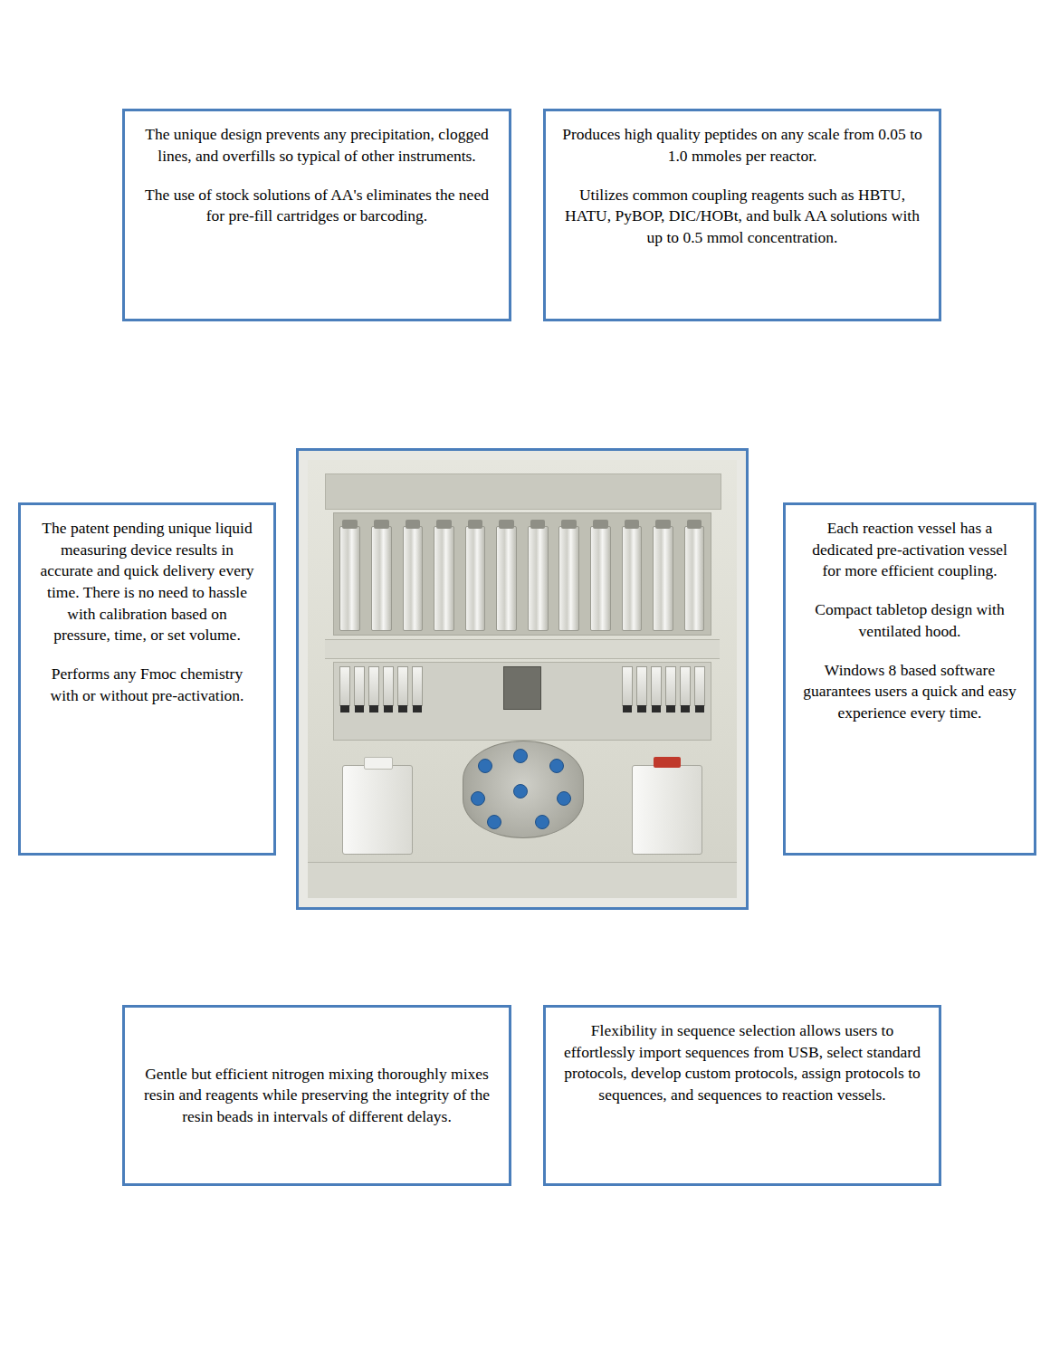The unique design prevents any precipitation, clogged lines, and overfills so typical of other instruments.
The use of stock solutions of AA's eliminates the need for pre-fill cartridges or barcoding.
Produces high quality peptides on any scale from 0.05 to 1.0 mmoles per reactor.
Utilizes common coupling reagents such as HBTU, HATU, PyBOP, DIC/HOBt, and bulk AA solutions with up to 0.5 mmol concentration.
The patent pending unique liquid measuring device results in accurate and quick delivery every time. There is no need to hassle with calibration based on pressure, time, or set volume.
Performs any Fmoc chemistry with or without pre-activation.
Each reaction vessel has a dedicated pre-activation vessel for more efficient coupling.
Compact tabletop design with ventilated hood.
Windows 8 based software guarantees users a quick and easy experience every time.
Gentle but efficient nitrogen mixing thoroughly mixes resin and reagents while preserving the integrity of the resin beads in intervals of different delays.
Flexibility in sequence selection allows users to effortlessly import sequences from USB, select standard protocols, develop custom protocols, assign protocols to sequences, and sequences to reaction vessels.